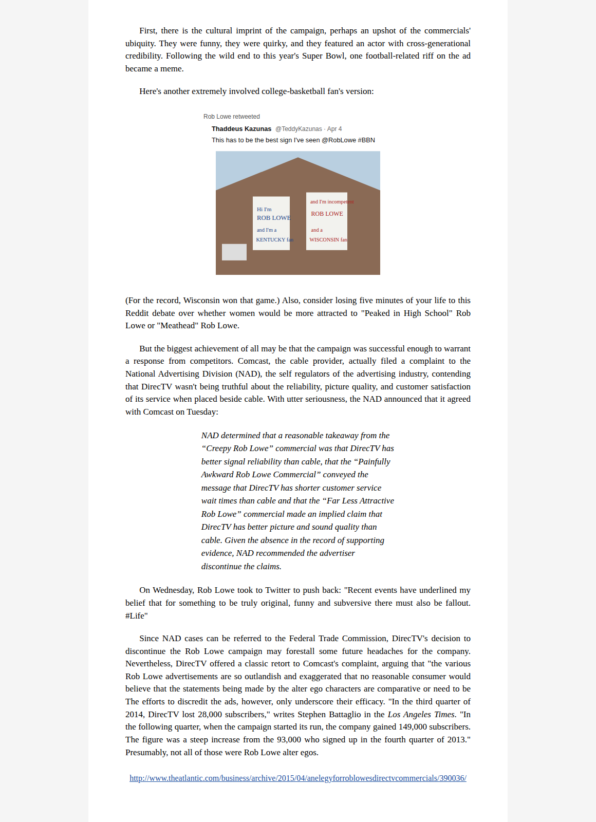First, there is the cultural imprint of the campaign, perhaps an upshot of the commercials' ubiquity. They were funny, they were quirky, and they featured an actor with cross-generational credibility. Following the wild end to this year's Super Bowl, one football-related riff on the ad became a meme.
Here's another extremely involved college-basketball fan's version:
(For the record, Wisconsin won that game.) Also, consider losing five minutes of your life to this Reddit debate over whether women would be more attracted to "Peaked in High School" Rob Lowe or "Meathead" Rob Lowe.
But the biggest achievement of all may be that the campaign was successful enough to warrant a response from competitors. Comcast, the cable provider, actually filed a complaint to the National Advertising Division (NAD), the self regulators of the advertising industry, contending that DirecTV wasn't being truthful about the reliability, picture quality, and customer satisfaction of its service when placed beside cable. With utter seriousness, the NAD announced that it agreed with Comcast on Tuesday:
NAD determined that a reasonable takeaway from the “Creepy Rob Lowe” commercial was that DirecTV has better signal reliability than cable, that the “Painfully Awkward Rob Lowe Commercial” conveyed the message that DirecTV has shorter customer service wait times than cable and that the “Far Less Attractive Rob Lowe” commercial made an implied claim that DirecTV has better picture and sound quality than cable. Given the absence in the record of supporting evidence, NAD recommended the advertiser discontinue the claims.
On Wednesday, Rob Lowe took to Twitter to push back: "Recent events have underlined my belief that for something to be truly original, funny and subversive there must also be fallout. #Life"
Since NAD cases can be referred to the Federal Trade Commission, DirecTV's decision to discontinue the Rob Lowe campaign may forestall some future headaches for the company. Nevertheless, DirecTV offered a classic retort to Comcast's complaint, arguing that "the various Rob Lowe advertisements are so outlandish and exaggerated that no reasonable consumer would believe that the statements being made by the alter ego characters are comparative or need to be The efforts to discredit the ads, however, only underscore their efficacy. "In the third quarter of 2014, DirecTV lost 28,000 subscribers," writes Stephen Battaglio in the Los Angeles Times. "In the following quarter, when the campaign started its run, the company gained 149,000 subscribers. The figure was a steep increase from the 93,000 who signed up in the fourth quarter of 2013." Presumably, not all of those were Rob Lowe alter egos.
http://www.theatlantic.com/business/archive/2015/04/anelegyforroblowesdirectvcommercials/390036/